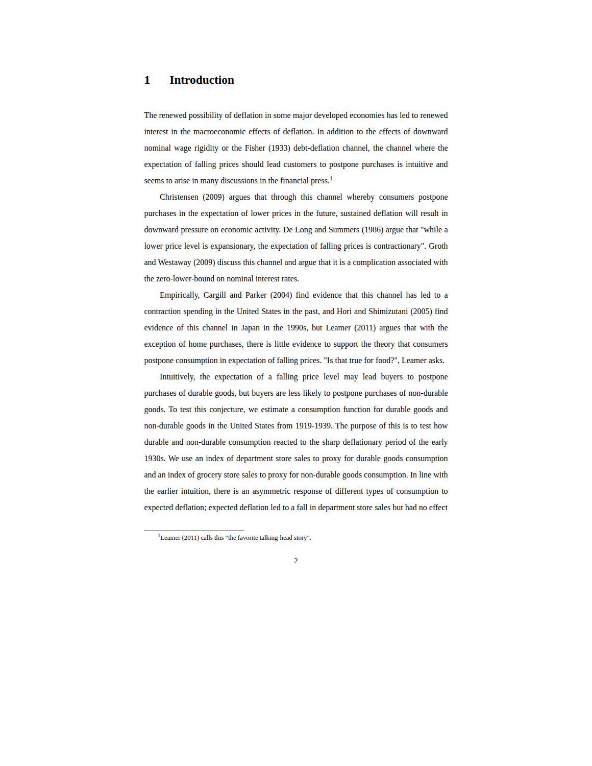1 Introduction
The renewed possibility of deflation in some major developed economies has led to renewed interest in the macroeconomic effects of deflation. In addition to the effects of downward nominal wage rigidity or the Fisher (1933) debt-deflation channel, the channel where the expectation of falling prices should lead customers to postpone purchases is intuitive and seems to arise in many discussions in the financial press.1
Christensen (2009) argues that through this channel whereby consumers postpone purchases in the expectation of lower prices in the future, sustained deflation will result in downward pressure on economic activity. De Long and Summers (1986) argue that "while a lower price level is expansionary, the expectation of falling prices is contractionary". Groth and Westaway (2009) discuss this channel and argue that it is a complication associated with the zero-lower-bound on nominal interest rates.
Empirically, Cargill and Parker (2004) find evidence that this channel has led to a contraction spending in the United States in the past, and Hori and Shimizutani (2005) find evidence of this channel in Japan in the 1990s, but Leamer (2011) argues that with the exception of home purchases, there is little evidence to support the theory that consumers postpone consumption in expectation of falling prices. "Is that true for food?", Leamer asks.
Intuitively, the expectation of a falling price level may lead buyers to postpone purchases of durable goods, but buyers are less likely to postpone purchases of non-durable goods. To test this conjecture, we estimate a consumption function for durable goods and non-durable goods in the United States from 1919-1939. The purpose of this is to test how durable and non-durable consumption reacted to the sharp deflationary period of the early 1930s. We use an index of department store sales to proxy for durable goods consumption and an index of grocery store sales to proxy for non-durable goods consumption. In line with the earlier intuition, there is an asymmetric response of different types of consumption to expected deflation; expected deflation led to a fall in department store sales but had no effect
1Leamer (2011) calls this "the favorite talking-head story".
2